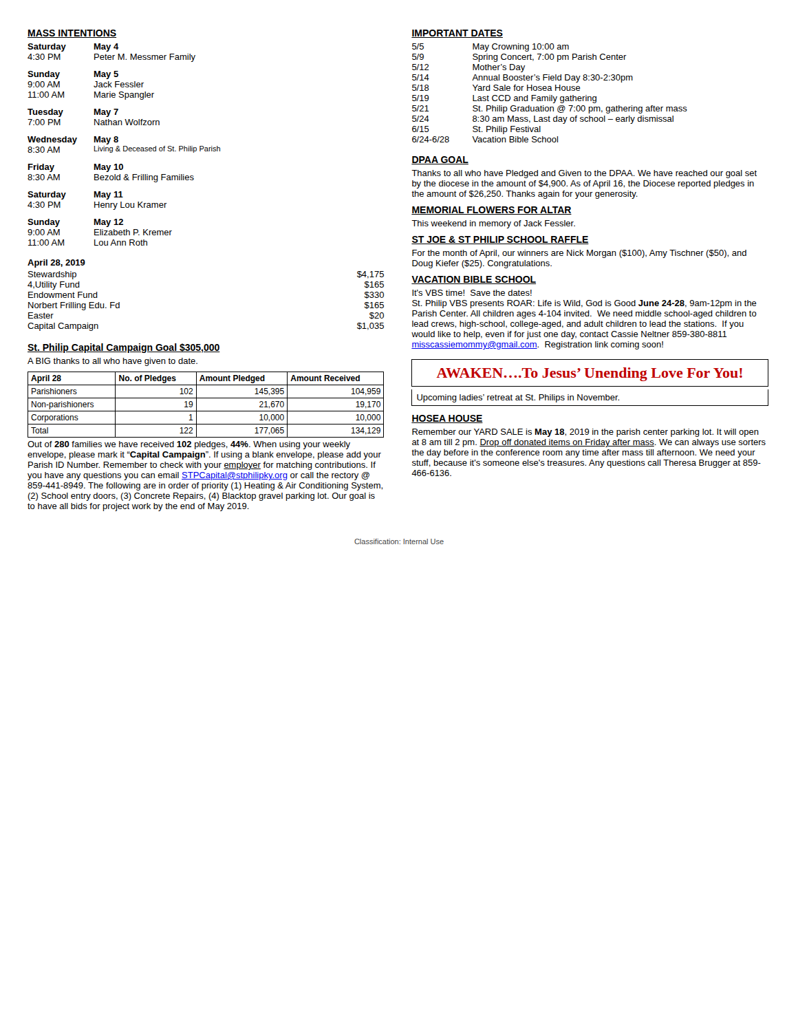MASS INTENTIONS
| Saturday | May 4 | |
| 4:30 PM | Peter M. Messmer Family |
| Sunday | May 5 | |
| 9:00 AM | Jack Fessler |
| 11:00 AM | Marie Spangler |
| Tuesday | May 7 | |
| 7:00 PM | Nathan Wolfzorn |
| Wednesday | May 8 | |
| 8:30 AM | Living & Deceased of St. Philip Parish |
| Friday | May 10 | |
| 8:30 AM | Bezold & Frilling Families |
| Saturday | May 11 | |
| 4:30 PM | Henry Lou Kramer |
| Sunday | May 12 | |
| 9:00 AM | Elizabeth P. Kremer |
| 11:00 AM | Lou Ann Roth |
April 28, 2019
| Stewardship | $4,175 |
| 4,Utility Fund | $165 |
| Endowment Fund | $330 |
| Norbert Frilling Edu. Fd | $165 |
| Easter | $20 |
| Capital Campaign | $1,035 |
St. Philip Capital Campaign Goal $305,000
A BIG thanks to all who have given to date.
| April 28 | No. of Pledges | Amount Pledged | Amount Received |
| --- | --- | --- | --- |
| Parishioners | 102 | 145,395 | 104,959 |
| Non-parishioners | 19 | 21,670 | 19,170 |
| Corporations | 1 | 10,000 | 10,000 |
| Total | 122 | 177,065 | 134,129 |
Out of 280 families we have received 102 pledges, 44%. When using your weekly envelope, please mark it “Capital Campaign”. If using a blank envelope, please add your Parish ID Number. Remember to check with your employer for matching contributions. If you have any questions you can email STPCapital@stphilipky.org or call the rectory @ 859-441-8949. The following are in order of priority (1) Heating & Air Conditioning System, (2) School entry doors, (3) Concrete Repairs, (4) Blacktop gravel parking lot. Our goal is to have all bids for project work by the end of May 2019.
IMPORTANT DATES
| 5/5 | May Crowning 10:00 am |
| 5/9 | Spring Concert, 7:00 pm Parish Center |
| 5/12 | Mother’s Day |
| 5/14 | Annual Booster’s Field Day 8:30-2:30pm |
| 5/18 | Yard Sale for Hosea House |
| 5/19 | Last CCD and Family gathering |
| 5/21 | St. Philip Graduation @ 7:00 pm, gathering after mass |
| 5/24 | 8:30 am Mass, Last day of school – early dismissal |
| 6/15 | St. Philip Festival |
| 6/24-6/28 | Vacation Bible School |
DPAA GOAL
Thanks to all who have Pledged and Given to the DPAA. We have reached our goal set by the diocese in the amount of $4,900. As of April 16, the Diocese reported pledges in the amount of $26,250. Thanks again for your generosity.
MEMORIAL FLOWERS FOR ALTAR
This weekend in memory of Jack Fessler.
ST JOE & ST PHILIP SCHOOL RAFFLE
For the month of April, our winners are Nick Morgan ($100), Amy Tischner ($50), and Doug Kiefer ($25). Congratulations.
VACATION BIBLE SCHOOL
It's VBS time! Save the dates!
St. Philip VBS presents ROAR: Life is Wild, God is Good June 24-28, 9am-12pm in the Parish Center. All children ages 4-104 invited. We need middle school-aged children to lead crews, high-school, college-aged, and adult children to lead the stations. If you would like to help, even if for just one day, contact Cassie Neltner 859-380-8811 misscassiemommy@gmail.com. Registration link coming soon!
AWAKEN….To Jesus’ Unending Love For You!
Upcoming ladies’ retreat at St. Philips in November.
HOSEA HOUSE
Remember our YARD SALE is May 18, 2019 in the parish center parking lot. It will open at 8 am till 2 pm. Drop off donated items on Friday after mass. We can always use sorters the day before in the conference room any time after mass till afternoon. We need your stuff, because it's someone else's treasures. Any questions call Theresa Brugger at 859-466-6136.
Classification: Internal Use